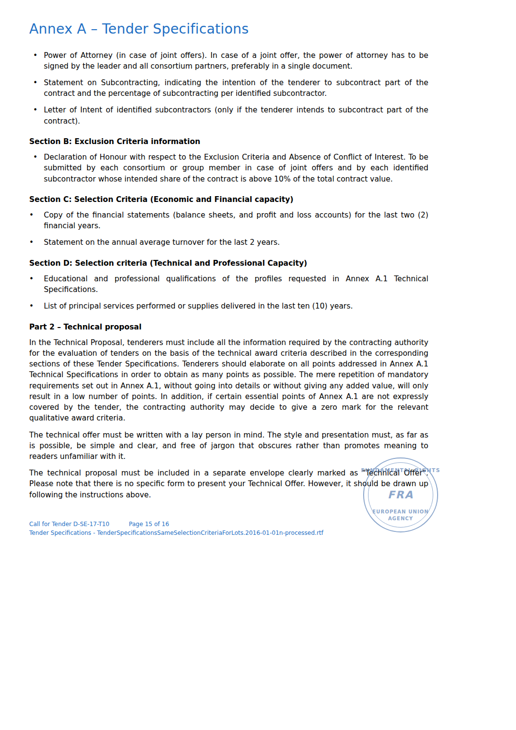Annex A – Tender Specifications
Power of Attorney (in case of joint offers). In case of a joint offer, the power of attorney has to be signed by the leader and all consortium partners, preferably in a single document.
Statement on Subcontracting, indicating the intention of the tenderer to subcontract part of the contract and the percentage of subcontracting per identified subcontractor.
Letter of Intent of identified subcontractors (only if the tenderer intends to subcontract part of the contract).
Section B: Exclusion Criteria information
Declaration of Honour with respect to the Exclusion Criteria and Absence of Conflict of Interest. To be submitted by each consortium or group member in case of joint offers and by each identified subcontractor whose intended share of the contract is above 10% of the total contract value.
Section C: Selection Criteria (Economic and Financial capacity)
Copy of the financial statements (balance sheets, and profit and loss accounts) for the last two (2) financial years.
Statement on the annual average turnover for the last 2 years.
Section D: Selection criteria (Technical and Professional Capacity)
Educational and professional qualifications of the profiles requested in Annex A.1 Technical Specifications.
List of principal services performed or supplies delivered in the last ten (10) years.
Part 2 – Technical proposal
In the Technical Proposal, tenderers must include all the information required by the contracting authority for the evaluation of tenders on the basis of the technical award criteria described in the corresponding sections of these Tender Specifications. Tenderers should elaborate on all points addressed in Annex A.1 Technical Specifications in order to obtain as many points as possible. The mere repetition of mandatory requirements set out in Annex A.1, without going into details or without giving any added value, will only result in a low number of points. In addition, if certain essential points of Annex A.1 are not expressly covered by the tender, the contracting authority may decide to give a zero mark for the relevant qualitative award criteria.
The technical offer must be written with a lay person in mind. The style and presentation must, as far as is possible, be simple and clear, and free of jargon that obscures rather than promotes meaning to readers unfamiliar with it.
The technical proposal must be included in a separate envelope clearly marked as "Technical Offer". Please note that there is no specific form to present your Technical Offer. However, it should be drawn up following the instructions above.
FUNDAMENTAL RIGHTS
FRA
EUROPEAN UNION AGENCY
Call for Tender D-SE-17-T10 Page 15 of 16
Tender Specifications - TenderSpecificationsSameSelectionCriteriaForLots.2016-01-01n-processed.rtf